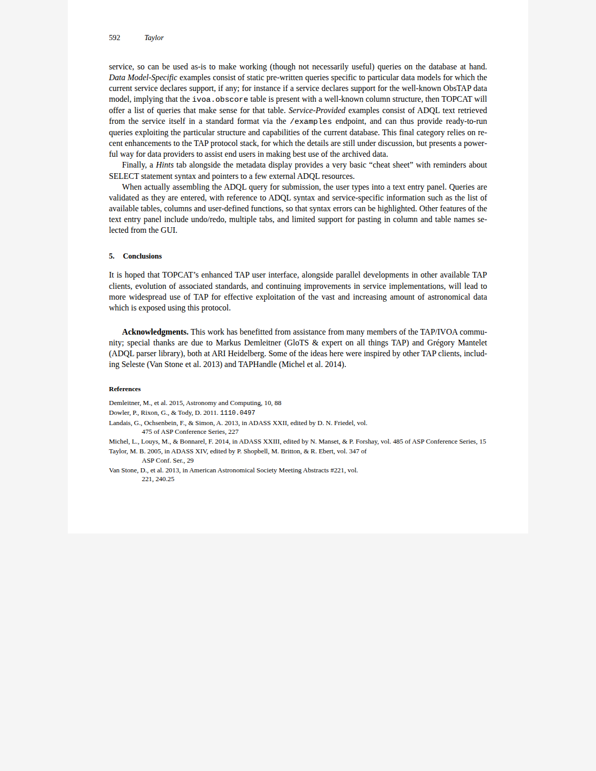592 Taylor
service, so can be used as-is to make working (though not necessarily useful) queries on the database at hand. Data Model-Specific examples consist of static pre-written queries specific to particular data models for which the current service declares support, if any; for instance if a service declares support for the well-known ObsTAP data model, implying that the ivoa.obscore table is present with a well-known column structure, then TOPCAT will offer a list of queries that make sense for that table. Service-Provided examples consist of ADQL text retrieved from the service itself in a standard format via the /examples endpoint, and can thus provide ready-to-run queries exploiting the particular structure and capabilities of the current database. This final category relies on recent enhancements to the TAP protocol stack, for which the details are still under discussion, but presents a powerful way for data providers to assist end users in making best use of the archived data.
Finally, a Hints tab alongside the metadata display provides a very basic “cheat sheet” with reminders about SELECT statement syntax and pointers to a few external ADQL resources.
When actually assembling the ADQL query for submission, the user types into a text entry panel. Queries are validated as they are entered, with reference to ADQL syntax and service-specific information such as the list of available tables, columns and user-defined functions, so that syntax errors can be highlighted. Other features of the text entry panel include undo/redo, multiple tabs, and limited support for pasting in column and table names selected from the GUI.
5. Conclusions
It is hoped that TOPCAT’s enhanced TAP user interface, alongside parallel developments in other available TAP clients, evolution of associated standards, and continuing improvements in service implementations, will lead to more widespread use of TAP for effective exploitation of the vast and increasing amount of astronomical data which is exposed using this protocol.
Acknowledgments. This work has benefitted from assistance from many members of the TAP/IVOA community; special thanks are due to Markus Demleitner (GloTS & expert on all things TAP) and Grégory Mantelet (ADQL parser library), both at ARI Heidelberg. Some of the ideas here were inspired by other TAP clients, including Seleste (Van Stone et al. 2013) and TAPHandle (Michel et al. 2014).
References
Demleitner, M., et al. 2015, Astronomy and Computing, 10, 88
Dowler, P., Rixon, G., & Tody, D. 2011. 1110.0497
Landais, G., Ochsenbein, F., & Simon, A. 2013, in ADASS XXII, edited by D. N. Friedel, vol.475 of ASP Conference Series, 227
Michel, L., Louys, M., & Bonnarel, F. 2014, in ADASS XXIII, edited by N. Manset, & P. Forshay, vol. 485 of ASP Conference Series, 15
Taylor, M. B. 2005, in ADASS XIV, edited by P. Shopbell, M. Britton, & R. Ebert, vol. 347 ofASP Conf. Ser., 29
Van Stone, D., et al. 2013, in American Astronomical Society Meeting Abstracts #221, vol.221, 240.25